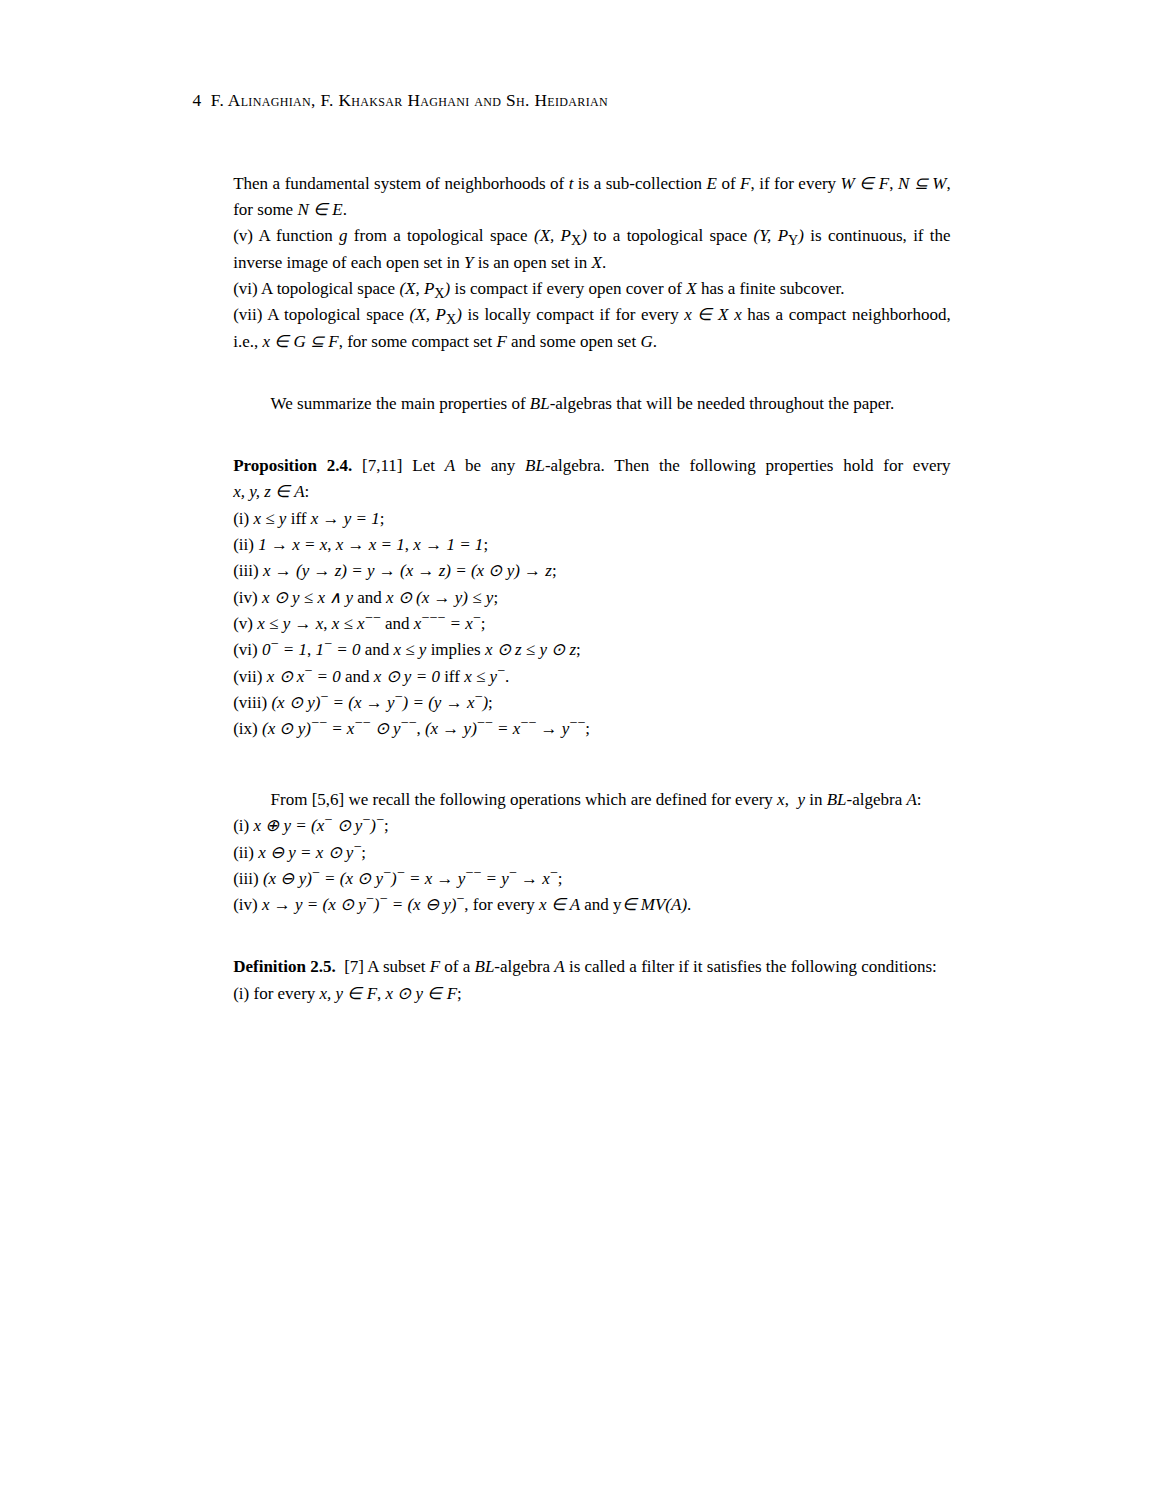4 F. Alinaghian, F. Khaksar Haghani and Sh. Heidarian
Then a fundamental system of neighborhoods of t is a sub-collection E of F, if for every W ∈ F, N ⊆ W, for some N ∈ E.
(v) A function g from a topological space (X, PX) to a topological space (Y, PY) is continuous, if the inverse image of each open set in Y is an open set in X.
(vi) A topological space (X, PX) is compact if every open cover of X has a finite subcover.
(vii) A topological space (X, PX) is locally compact if for every x ∈ X x has a compact neighborhood, i.e., x ∈ G ⊆ F, for some compact set F and some open set G.
We summarize the main properties of BL-algebras that will be needed throughout the paper.
Proposition 2.4. [7,11] Let A be any BL-algebra. Then the following properties hold for every x, y, z ∈ A:
(i) x ≤ y iff x → y = 1;
(ii) 1 → x = x, x → x = 1, x → 1 = 1;
(iii) x → (y → z) = y → (x → z) = (x ⊙ y) → z;
(iv) x ⊙ y ≤ x ∧ y and x ⊙ (x → y) ≤ y;
(v) x ≤ y → x, x ≤ x−− and x−−− = x−;
(vi) 0− = 1, 1− = 0 and x ≤ y implies x ⊙ z ≤ y ⊙ z;
(vii) x ⊙ x− = 0 and x ⊙ y = 0 iff x ≤ y−.
(viii) (x ⊙ y)− = (x → y−) = (y → x−);
(ix) (x ⊙ y)−− = x−− ⊙ y−−, (x → y)−− = x−− → y−−;
From [5,6] we recall the following operations which are defined for every x, y in BL-algebra A:
(i) x ⊕ y = (x− ⊙ y−)−;
(ii) x ⊖ y = x ⊙ y−;
(iii) (x ⊖ y)− = (x ⊙ y−)− = x → y−− = y− → x−;
(iv) x → y = (x ⊙ y−)− = (x ⊖ y)−, for every x ∈ A and y∈ MV(A).
Definition 2.5. [7] A subset F of a BL-algebra A is called a filter if it satisfies the following conditions:
(i) for every x, y ∈ F, x ⊙ y ∈ F;